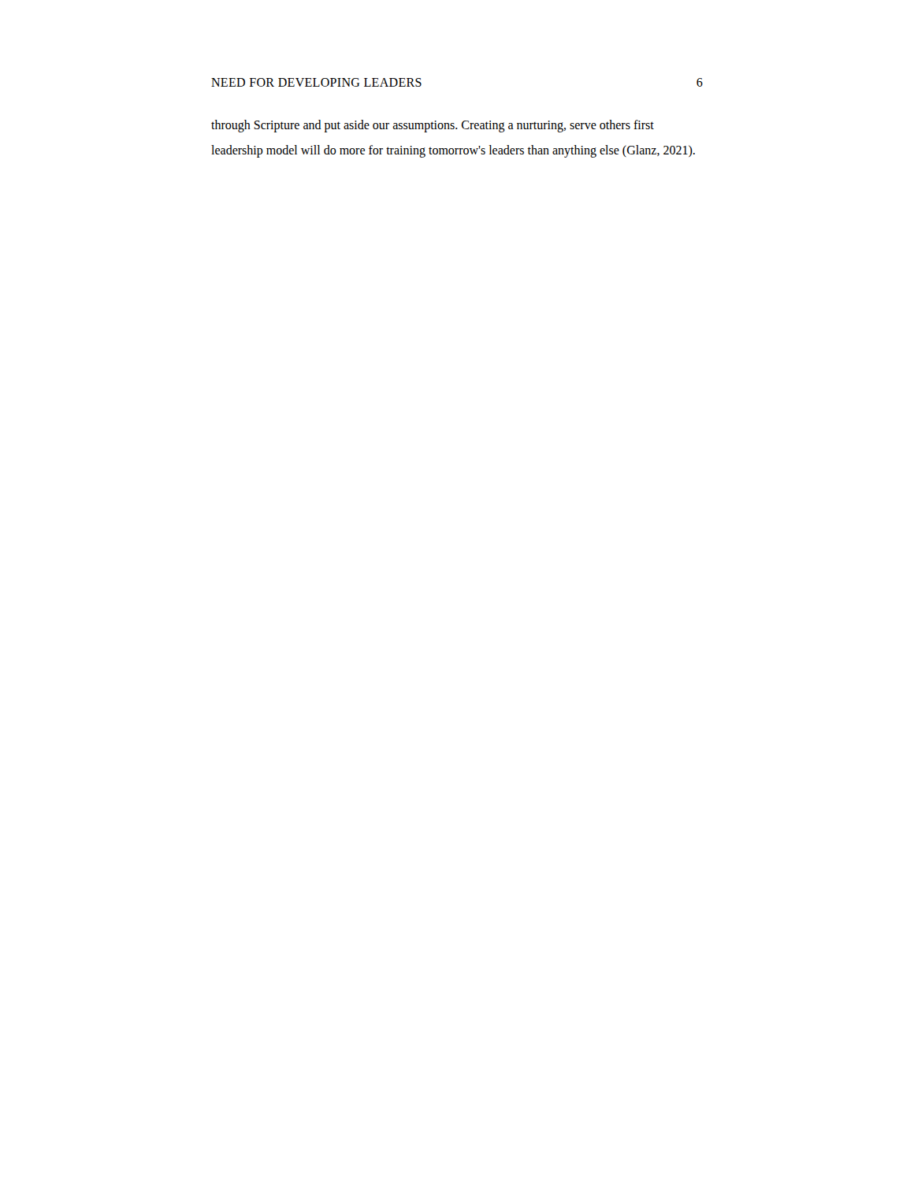Need for Developing Leaders 6
through Scripture and put aside our assumptions. Creating a nurturing, serve others first leadership model will do more for training tomorrow's leaders than anything else (Glanz, 2021).